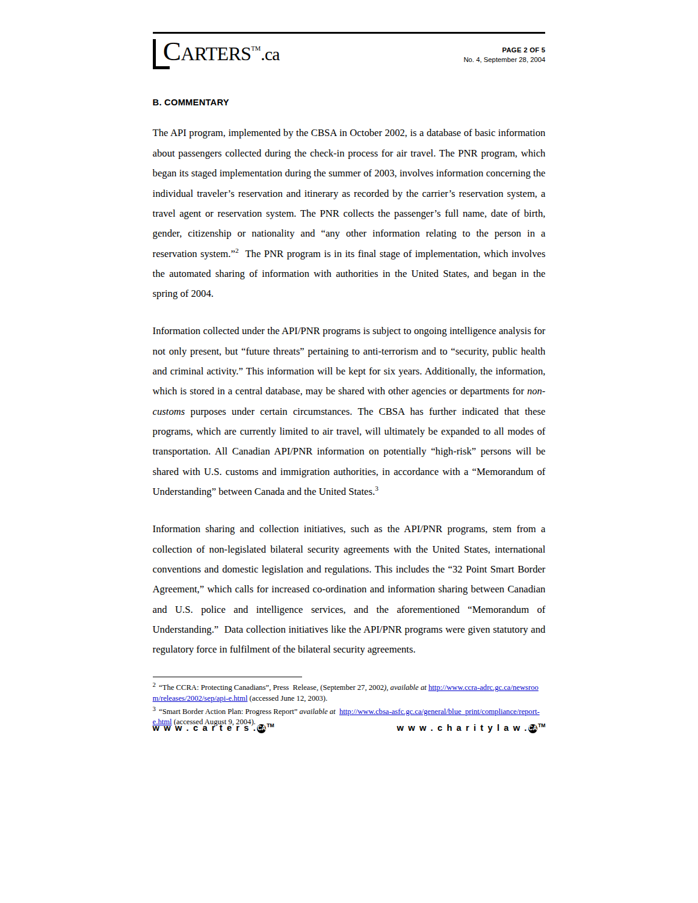CARTERS TM. ca
PAGE 2 OF 5
No. 4, September 28, 2004
B. COMMENTARY
The API program, implemented by the CBSA in October 2002, is a database of basic information about passengers collected during the check-in process for air travel. The PNR program, which began its staged implementation during the summer of 2003, involves information concerning the individual traveler’s reservation and itinerary as recorded by the carrier’s reservation system, a travel agent or reservation system. The PNR collects the passenger’s full name, date of birth, gender, citizenship or nationality and “any other information relating to the person in a reservation system.”2 The PNR program is in its final stage of implementation, which involves the automated sharing of information with authorities in the United States, and began in the spring of 2004.
Information collected under the API/PNR programs is subject to ongoing intelligence analysis for not only present, but “future threats” pertaining to anti-terrorism and to “security, public health and criminal activity.” This information will be kept for six years. Additionally, the information, which is stored in a central database, may be shared with other agencies or departments for non-customs purposes under certain circumstances. The CBSA has further indicated that these programs, which are currently limited to air travel, will ultimately be expanded to all modes of transportation. All Canadian API/PNR information on potentially “high-risk” persons will be shared with U.S. customs and immigration authorities, in accordance with a “Memorandum of Understanding” between Canada and the United States.3
Information sharing and collection initiatives, such as the API/PNR programs, stem from a collection of non-legislated bilateral security agreements with the United States, international conventions and domestic legislation and regulations. This includes the “32 Point Smart Border Agreement,” which calls for increased co-ordination and information sharing between Canadian and U.S. police and intelligence services, and the aforementioned “Memorandum of Understanding.” Data collection initiatives like the API/PNR programs were given statutory and regulatory force in fulfilment of the bilateral security agreements.
2 “The CCRA: Protecting Canadians”, Press Release, (September 27, 2002), available at http://www.ccra-adrc.gc.ca/newsroom/releases/2002/sep/api-e.html (accessed June 12, 2003).
3 “Smart Border Action Plan: Progress Report” available at http://www.cbsa-asfc.gc.ca/general/blue_print/compliance/report-e.html (accessed August 9, 2004).
w w w . c a r t e r s .CA TM
w w w . c h a r i t y l a w .CA TM